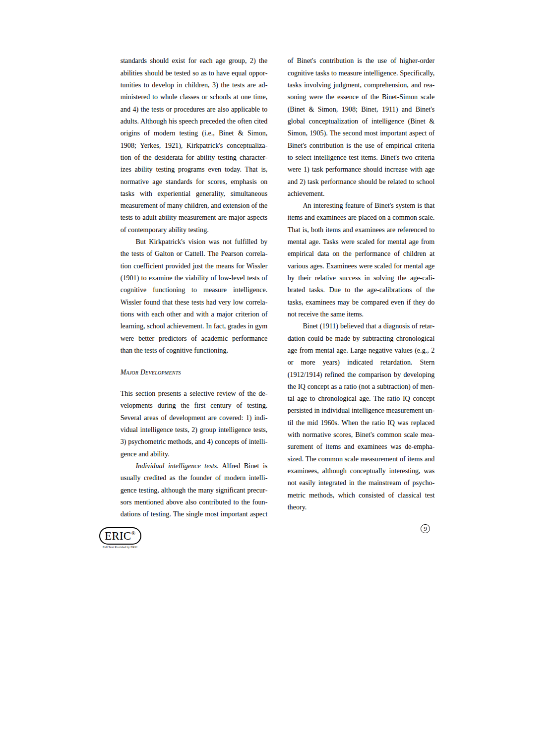standards should exist for each age group, 2) the abilities should be tested so as to have equal opportunities to develop in children, 3) the tests are administered to whole classes or schools at one time, and 4) the tests or procedures are also applicable to adults. Although his speech preceded the often cited origins of modern testing (i.e., Binet & Simon, 1908; Yerkes, 1921), Kirkpatrick's conceptualization of the desiderata for ability testing characterizes ability testing programs even today. That is, normative age standards for scores, emphasis on tasks with experiential generality, simultaneous measurement of many children, and extension of the tests to adult ability measurement are major aspects of contemporary ability testing.
But Kirkpatrick's vision was not fulfilled by the tests of Galton or Cattell. The Pearson correlation coefficient provided just the means for Wissler (1901) to examine the viability of low-level tests of cognitive functioning to measure intelligence. Wissler found that these tests had very low correlations with each other and with a major criterion of learning, school achievement. In fact, grades in gym were better predictors of academic performance than the tests of cognitive functioning.
Major Developments
This section presents a selective review of the developments during the first century of testing. Several areas of development are covered: 1) individual intelligence tests, 2) group intelligence tests, 3) psychometric methods, and 4) concepts of intelligence and ability.
Individual intelligence tests. Alfred Binet is usually credited as the founder of modern intelligence testing, although the many significant precursors mentioned above also contributed to the foundations of testing. The single most important aspect of Binet's contribution is the use of higher-order cognitive tasks to measure intelligence. Specifically, tasks involving judgment, comprehension, and reasoning were the essence of the Binet-Simon scale (Binet & Simon, 1908; Binet, 1911) and Binet's global conceptualization of intelligence (Binet & Simon, 1905). The second most important aspect of Binet's contribution is the use of empirical criteria to select intelligence test items. Binet's two criteria were 1) task performance should increase with age and 2) task performance should be related to school achievement.
An interesting feature of Binet's system is that items and examinees are placed on a common scale. That is, both items and examinees are referenced to mental age. Tasks were scaled for mental age from empirical data on the performance of children at various ages. Examinees were scaled for mental age by their relative success in solving the age-calibrated tasks. Due to the age-calibrations of the tasks, examinees may be compared even if they do not receive the same items.
Binet (1911) believed that a diagnosis of retardation could be made by subtracting chronological age from mental age. Large negative values (e.g., 2 or more years) indicated retardation. Stern (1912/1914) refined the comparison by developing the IQ concept as a ratio (not a subtraction) of mental age to chronological age. The ratio IQ concept persisted in individual intelligence measurement until the mid 1960s. When the ratio IQ was replaced with normative scores, Binet's common scale measurement of items and examinees was de-emphasized. The common scale measurement of items and examinees, although conceptually interesting, was not easily integrated in the mainstream of psychometric methods, which consisted of classical test theory.
9
:
ERIC®
Full Text Provided by ERIC